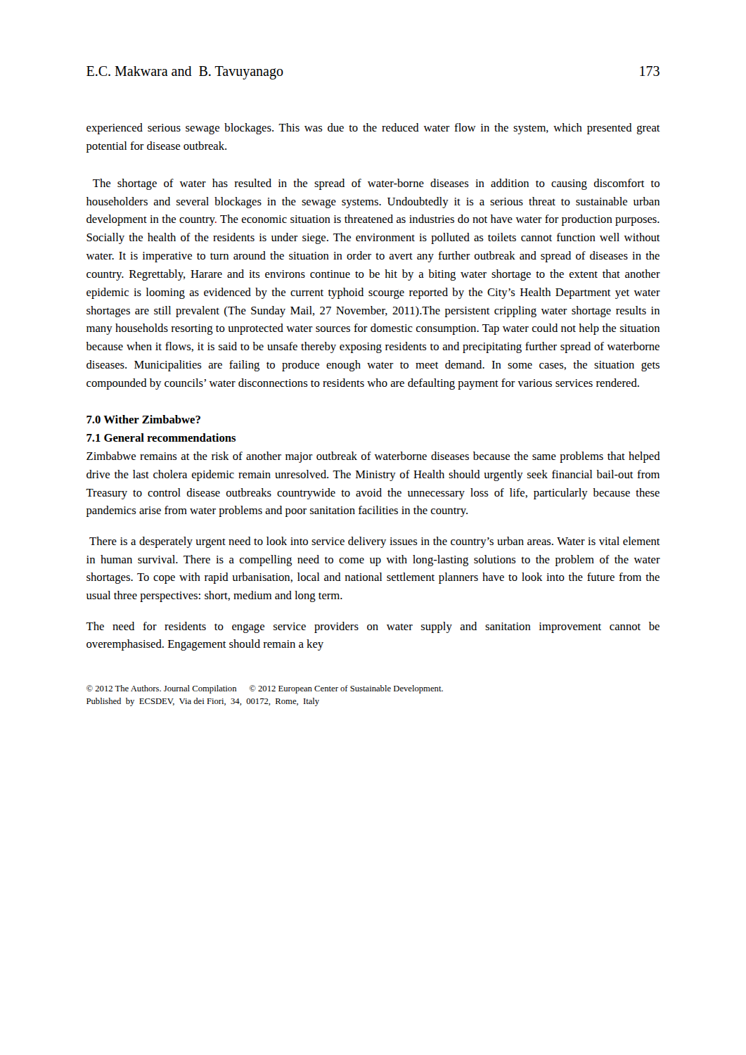E.C. Makwara and B. Tavuyanago 173
experienced serious sewage blockages. This was due to the reduced water flow in the system, which presented great potential for disease outbreak.
The shortage of water has resulted in the spread of water-borne diseases in addition to causing discomfort to householders and several blockages in the sewage systems. Undoubtedly it is a serious threat to sustainable urban development in the country. The economic situation is threatened as industries do not have water for production purposes. Socially the health of the residents is under siege. The environment is polluted as toilets cannot function well without water. It is imperative to turn around the situation in order to avert any further outbreak and spread of diseases in the country. Regrettably, Harare and its environs continue to be hit by a biting water shortage to the extent that another epidemic is looming as evidenced by the current typhoid scourge reported by the City’s Health Department yet water shortages are still prevalent (The Sunday Mail, 27 November, 2011).The persistent crippling water shortage results in many households resorting to unprotected water sources for domestic consumption. Tap water could not help the situation because when it flows, it is said to be unsafe thereby exposing residents to and precipitating further spread of waterborne diseases. Municipalities are failing to produce enough water to meet demand. In some cases, the situation gets compounded by councils’ water disconnections to residents who are defaulting payment for various services rendered.
7.0 Wither Zimbabwe?
7.1 General recommendations
Zimbabwe remains at the risk of another major outbreak of waterborne diseases because the same problems that helped drive the last cholera epidemic remain unresolved. The Ministry of Health should urgently seek financial bail-out from Treasury to control disease outbreaks countrywide to avoid the unnecessary loss of life, particularly because these pandemics arise from water problems and poor sanitation facilities in the country.
There is a desperately urgent need to look into service delivery issues in the country’s urban areas. Water is vital element in human survival. There is a compelling need to come up with long-lasting solutions to the problem of the water shortages. To cope with rapid urbanisation, local and national settlement planners have to look into the future from the usual three perspectives: short, medium and long term.
The need for residents to engage service providers on water supply and sanitation improvement cannot be overemphasised. Engagement should remain a key
© 2012 The Authors. Journal Compilation © 2012 European Center of Sustainable Development.
Published by ECSDEV, Via dei Fiori, 34, 00172, Rome, Italy